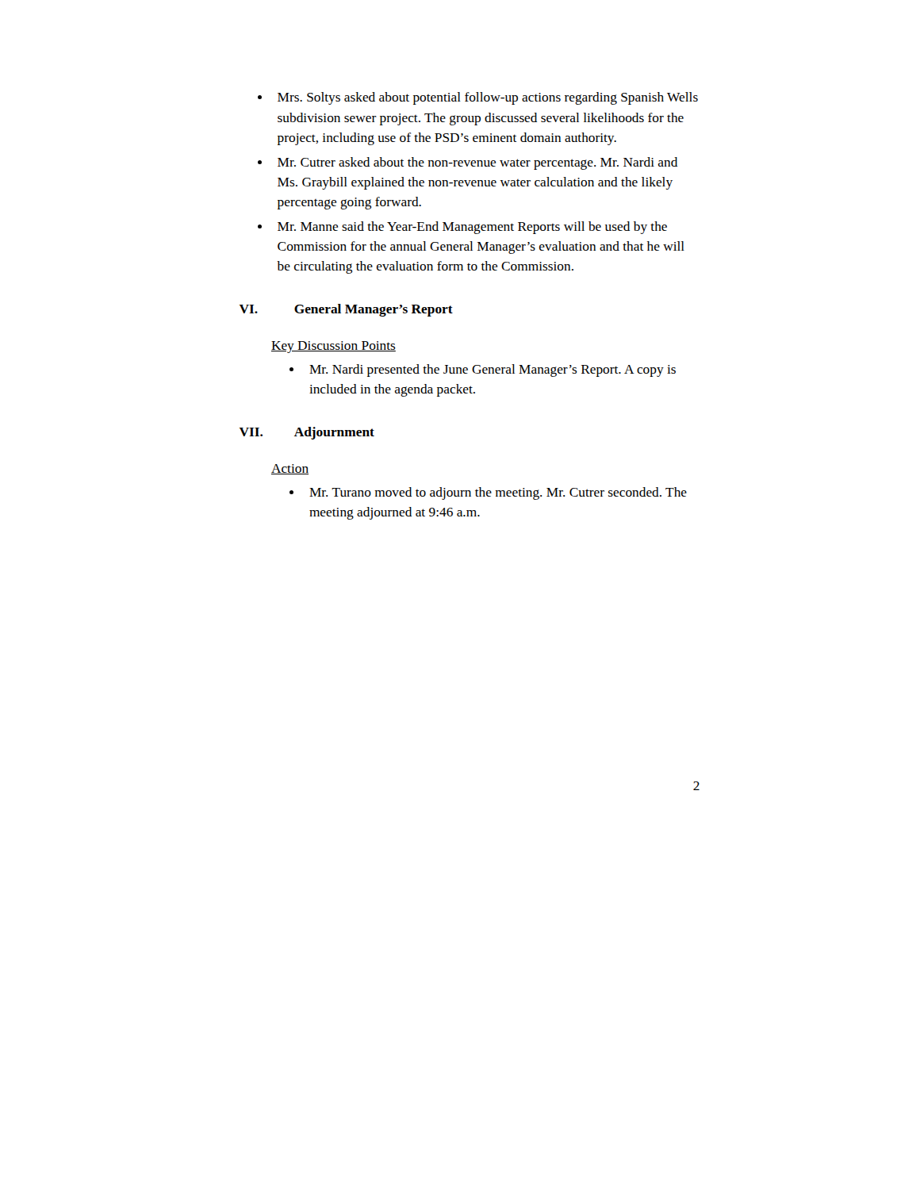Mrs. Soltys asked about potential follow-up actions regarding Spanish Wells subdivision sewer project. The group discussed several likelihoods for the project, including use of the PSD’s eminent domain authority.
Mr. Cutrer asked about the non-revenue water percentage. Mr. Nardi and Ms. Graybill explained the non-revenue water calculation and the likely percentage going forward.
Mr. Manne said the Year-End Management Reports will be used by the Commission for the annual General Manager’s evaluation and that he will be circulating the evaluation form to the Commission.
VI. General Manager’s Report
Key Discussion Points
Mr. Nardi presented the June General Manager’s Report. A copy is included in the agenda packet.
VII. Adjournment
Action
Mr. Turano moved to adjourn the meeting. Mr. Cutrer seconded. The meeting adjourned at 9:46 a.m.
2